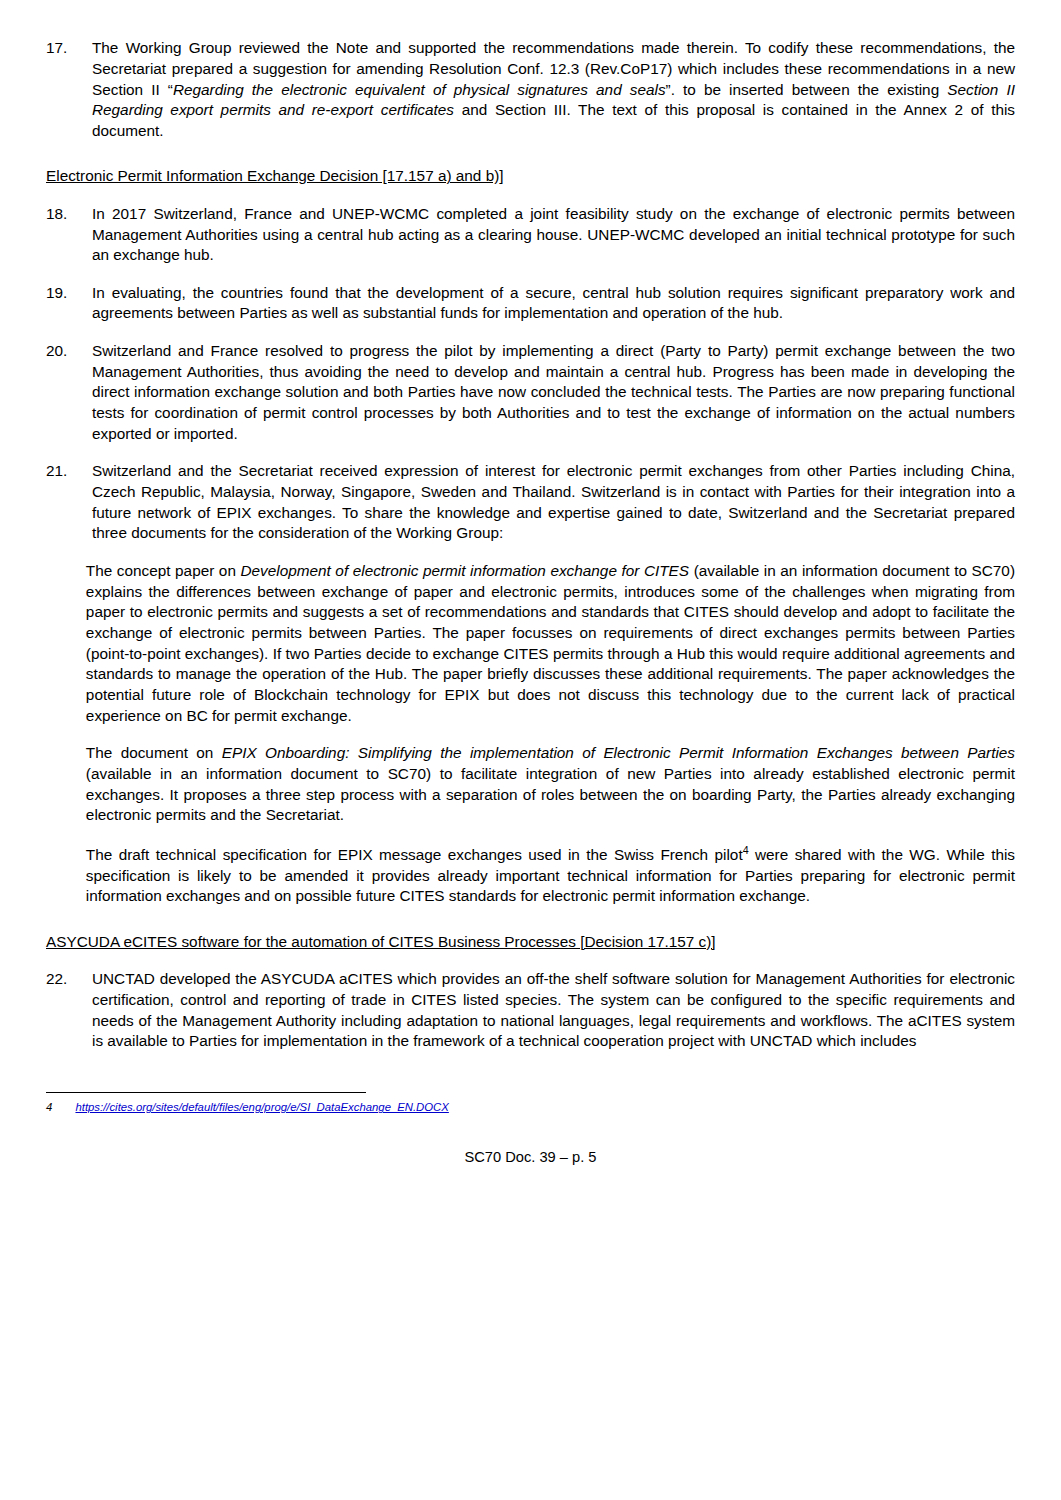17.
The Working Group reviewed the Note and supported the recommendations made therein. To codify these recommendations, the Secretariat prepared a suggestion for amending Resolution Conf. 12.3 (Rev.CoP17) which includes these recommendations in a new Section II “Regarding the electronic equivalent of physical signatures and seals”. to be inserted between the existing Section II Regarding export permits and re-export certificates and Section III. The text of this proposal is contained in the Annex 2 of this document.
Electronic Permit Information Exchange Decision [17.157 a) and b)]
18.
In 2017 Switzerland, France and UNEP-WCMC completed a joint feasibility study on the exchange of electronic permits between Management Authorities using a central hub acting as a clearing house. UNEP-WCMC developed an initial technical prototype for such an exchange hub.
19.
In evaluating, the countries found that the development of a secure, central hub solution requires significant preparatory work and agreements between Parties as well as substantial funds for implementation and operation of the hub.
20.
Switzerland and France resolved to progress the pilot by implementing a direct (Party to Party) permit exchange between the two Management Authorities, thus avoiding the need to develop and maintain a central hub. Progress has been made in developing the direct information exchange solution and both Parties have now concluded the technical tests. The Parties are now preparing functional tests for coordination of permit control processes by both Authorities and to test the exchange of information on the actual numbers exported or imported.
21.
Switzerland and the Secretariat received expression of interest for electronic permit exchanges from other Parties including China, Czech Republic, Malaysia, Norway, Singapore, Sweden and Thailand. Switzerland is in contact with Parties for their integration into a future network of EPIX exchanges. To share the knowledge and expertise gained to date, Switzerland and the Secretariat prepared three documents for the consideration of the Working Group:
The concept paper on Development of electronic permit information exchange for CITES (available in an information document to SC70) explains the differences between exchange of paper and electronic permits, introduces some of the challenges when migrating from paper to electronic permits and suggests a set of recommendations and standards that CITES should develop and adopt to facilitate the exchange of electronic permits between Parties. The paper focusses on requirements of direct exchanges permits between Parties (point-to-point exchanges). If two Parties decide to exchange CITES permits through a Hub this would require additional agreements and standards to manage the operation of the Hub. The paper briefly discusses these additional requirements. The paper acknowledges the potential future role of Blockchain technology for EPIX but does not discuss this technology due to the current lack of practical experience on BC for permit exchange.
The document on EPIX Onboarding: Simplifying the implementation of Electronic Permit Information Exchanges between Parties (available in an information document to SC70) to facilitate integration of new Parties into already established electronic permit exchanges. It proposes a three step process with a separation of roles between the on boarding Party, the Parties already exchanging electronic permits and the Secretariat.
The draft technical specification for EPIX message exchanges used in the Swiss French pilot4 were shared with the WG. While this specification is likely to be amended it provides already important technical information for Parties preparing for electronic permit information exchanges and on possible future CITES standards for electronic permit information exchange.
ASYCUDA eCITES software for the automation of CITES Business Processes [Decision 17.157 c)]
22.
UNCTAD developed the ASYCUDA aCITES which provides an off-the shelf software solution for Management Authorities for electronic certification, control and reporting of trade in CITES listed species. The system can be configured to the specific requirements and needs of the Management Authority including adaptation to national languages, legal requirements and workflows. The aCITES system is available to Parties for implementation in the framework of a technical cooperation project with UNCTAD which includes
4
https://cites.org/sites/default/files/eng/prog/e/SI_DataExchange_EN.DOCX
SC70 Doc. 39 – p. 5